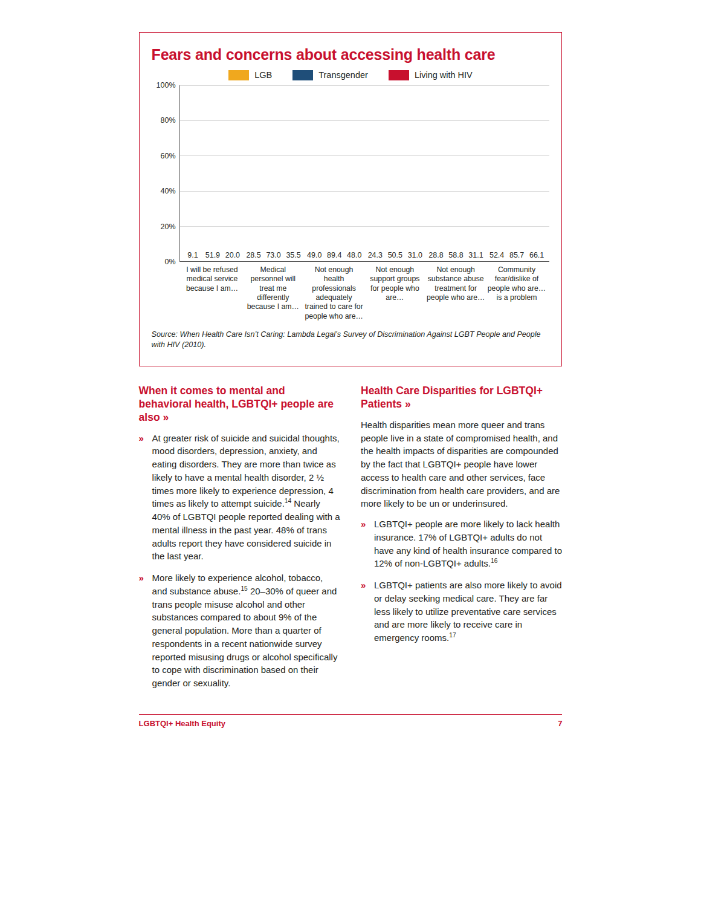Fears and concerns about accessing health care
LGB
Transgender
Living with HIV
100% 80% 60% 40% 20% 0%
9.1
51.9
20.0
28.5
73.0
35.5
49.0
89.4
48.0
24.3
50.5
31.0
28.8
58.8
31.1
52.4
85.7
66.1
I will be refused medical service because I am…
Medical personnel will treat me differently because I am…
Not enough health professionals adequately trained to care for people who are…
Not enough support groups for people who are…
Not enough substance abuse treatment for people who are…
Community fear/dislike of people who are… is a problem
Source: When Health Care Isn’t Caring: Lambda Legal’s Survey of Discrimination Against LGBT People and People with HIV (2010).
When it comes to mental and behavioral health, LGBTQI+ people are also »
At greater risk of suicide and suicidal thoughts, mood disorders, depression, anxiety, and eating disorders. They are more than twice as likely to have a mental health disorder, 2 ½ times more likely to experience depression, 4 times as likely to attempt suicide.14 Nearly 40% of LGBTQI people reported dealing with a mental illness in the past year. 48% of trans adults report they have considered suicide in the last year.
More likely to experience alcohol, tobacco, and substance abuse.15 20–30% of queer and trans people misuse alcohol and other substances compared to about 9% of the general population. More than a quarter of respondents in a recent nationwide survey reported misusing drugs or alcohol specifically to cope with discrimination based on their gender or sexuality.
Health Care Disparities for LGBTQI+ Patients »
Health disparities mean more queer and trans people live in a state of compromised health, and the health impacts of disparities are compounded by the fact that LGBTQI+ people have lower access to health care and other services, face discrimination from health care providers, and are more likely to be un or underinsured.
LGBTQI+ people are more likely to lack health insurance. 17% of LGBTQI+ adults do not have any kind of health insurance compared to 12% of non-LGBTQI+ adults.16
LGBTQI+ patients are also more likely to avoid or delay seeking medical care. They are far less likely to utilize preventative care services and are more likely to receive care in emergency rooms.17
LGBTQI+ Health Equity 7